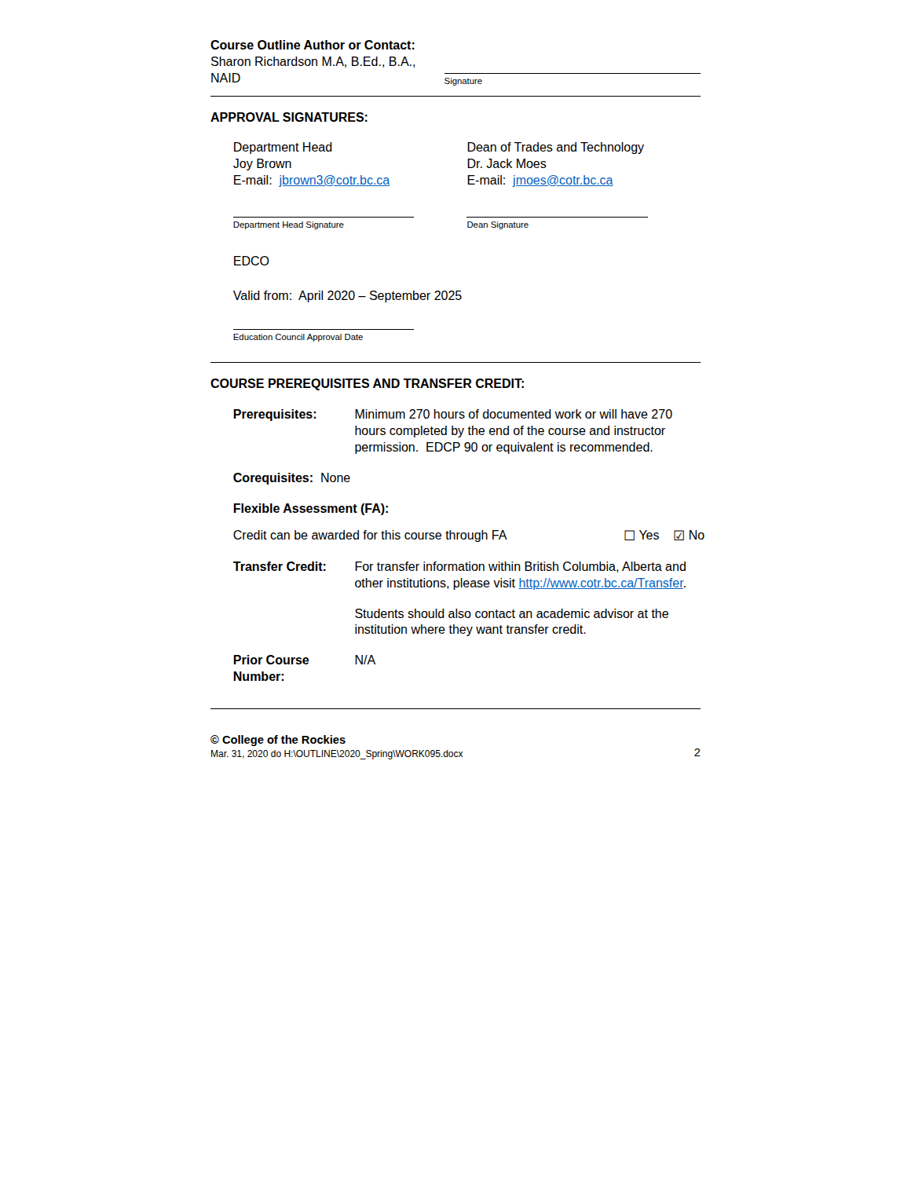Course Outline Author or Contact:
Sharon Richardson M.A, B.Ed., B.A., NAID
Signature
APPROVAL SIGNATURES:
Department Head
Joy Brown
E-mail: jbrown3@cotr.bc.ca
Dean of Trades and Technology
Dr. Jack Moes
E-mail: jmoes@cotr.bc.ca
Department Head Signature
Dean Signature
EDCO
Valid from: April 2020 – September 2025
Education Council Approval Date
COURSE PREREQUISITES AND TRANSFER CREDIT:
| Prerequisites: | Minimum 270 hours of documented work or will have 270 hours completed by the end of the course and instructor permission. EDCP 90 or equivalent is recommended. |
| Corequisites: None |
| Flexible Assessment (FA): |
Credit can be awarded for this course through FA
☐ Yes ☑ No
| Transfer Credit: | For transfer information within British Columbia, Alberta and other institutions, please visit http://www.cotr.bc.ca/Transfer . |
| | Students should also contact an academic advisor at the institution where they want transfer credit. |
| Prior Course Number: | N/A |
© College of the Rockies
Mar. 31, 2020 do H:\OUTLINE\2020_Spring\WORK095.docx
2